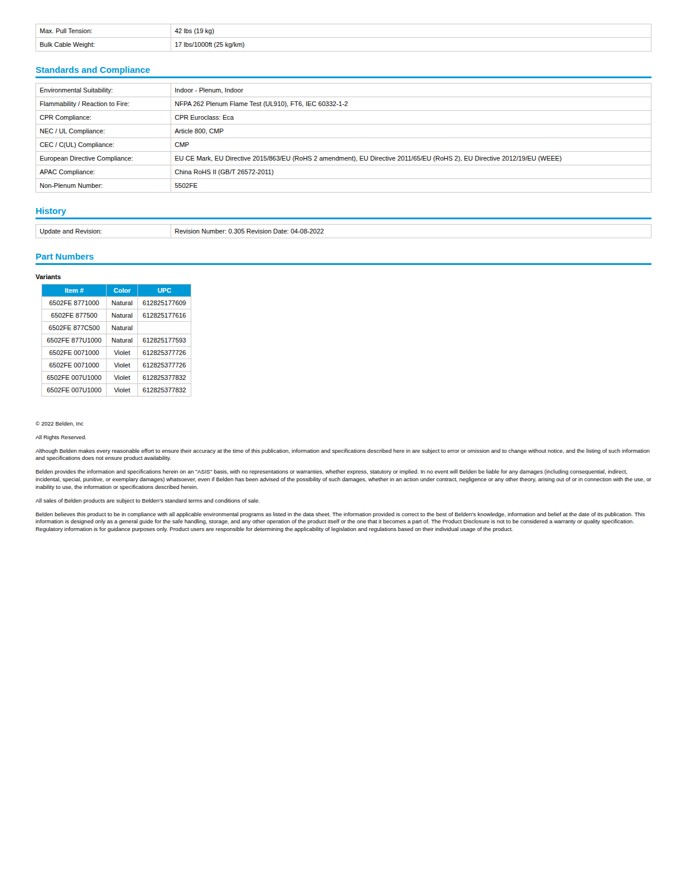| Max. Pull Tension: | 42 lbs (19 kg) |
| Bulk Cable Weight: | 17 lbs/1000ft (25 kg/km) |
Standards and Compliance
| Environmental Suitability: | Indoor - Plenum, Indoor |
| Flammability / Reaction to Fire: | NFPA 262 Plenum Flame Test (UL910), FT6, IEC 60332-1-2 |
| CPR Compliance: | CPR Euroclass: Eca |
| NEC / UL Compliance: | Article 800, CMP |
| CEC / C(UL) Compliance: | CMP |
| European Directive Compliance: | EU CE Mark, EU Directive 2015/863/EU (RoHS 2 amendment), EU Directive 2011/65/EU (RoHS 2), EU Directive 2012/19/EU (WEEE) |
| APAC Compliance: | China RoHS II (GB/T 26572-2011) |
| Non-Plenum Number: | 5502FE |
History
| Update and Revision: | Revision Number: 0.305 Revision Date: 04-08-2022 |
Part Numbers
Variants
| Item # | Color | UPC |
| --- | --- | --- |
| 6502FE 8771000 | Natural | 612825177609 |
| 6502FE 877500 | Natural | 612825177616 |
| 6502FE 877C500 | Natural | |
| 6502FE 877U1000 | Natural | 612825177593 |
| 6502FE 0071000 | Violet | 612825377726 |
| 6502FE 0071000 | Violet | 612825377726 |
| 6502FE 007U1000 | Violet | 612825377832 |
| 6502FE 007U1000 | Violet | 612825377832 |
© 2022 Belden, Inc
All Rights Reserved.
Although Belden makes every reasonable effort to ensure their accuracy at the time of this publication, information and specifications described here in are subject to error or omission and to change without notice, and the listing of such information and specifications does not ensure product availability.
Belden provides the information and specifications herein on an "ASIS" basis, with no representations or warranties, whether express, statutory or implied. In no event will Belden be liable for any damages (including consequential, indirect, incidental, special, punitive, or exemplary damages) whatsoever, even if Belden has been advised of the possibility of such damages, whether in an action under contract, negligence or any other theory, arising out of or in connection with the use, or inability to use, the information or specifications described herein.
All sales of Belden products are subject to Belden's standard terms and conditions of sale.
Belden believes this product to be in compliance with all applicable environmental programs as listed in the data sheet. The information provided is correct to the best of Belden's knowledge, information and belief at the date of its publication. This information is designed only as a general guide for the safe handling, storage, and any other operation of the product itself or the one that it becomes a part of. The Product Disclosure is not to be considered a warranty or quality specification. Regulatory information is for guidance purposes only. Product users are responsible for determining the applicability of legislation and regulations based on their individual usage of the product.